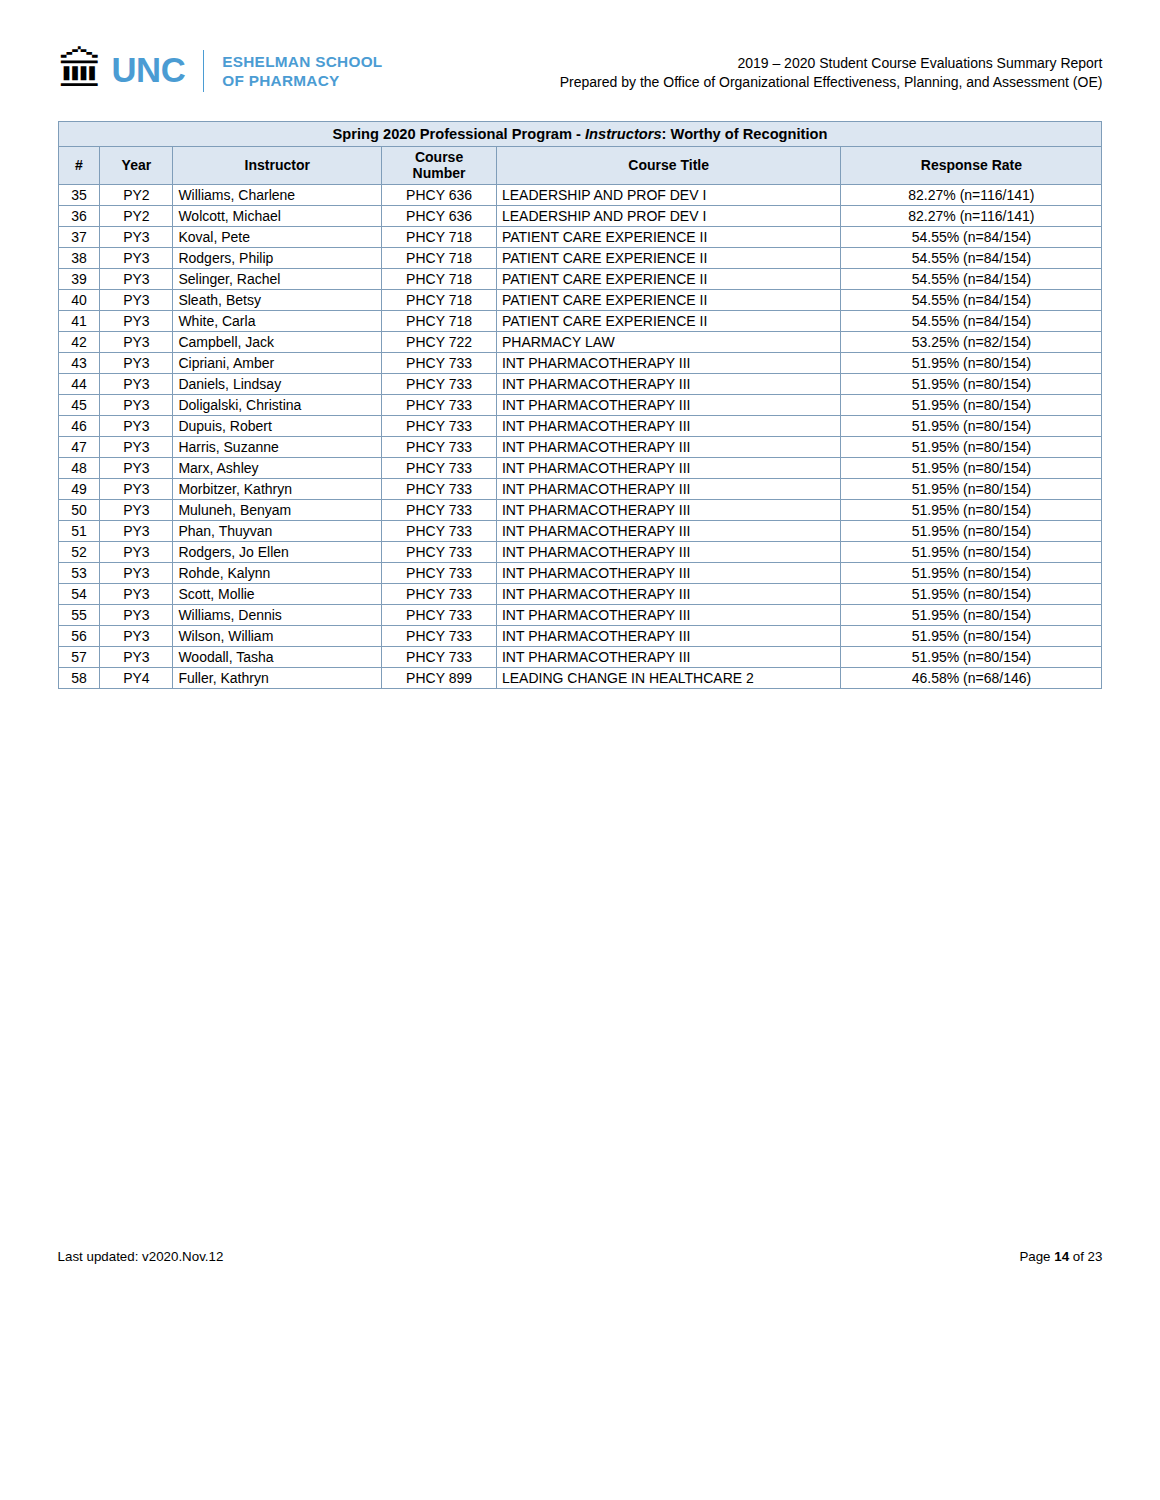🏛 UNC ESHELMAN SCHOOL
OF PHARMACY
2019 – 2020 Student Course Evaluations Summary Report
Prepared by the Office of Organizational Effectiveness, Planning, and Assessment (OE)
Spring 2020 Professional Program - Instructors : Worthy of Recognition
| # | Year | Instructor | Course Number | Course Title | Response Rate |
| --- | --- | --- | --- | --- | --- |
| 35 | PY2 | Williams, Charlene | PHCY 636 | LEADERSHIP AND PROF DEV I | 82.27% (n=116/141) |
| 36 | PY2 | Wolcott, Michael | PHCY 636 | LEADERSHIP AND PROF DEV I | 82.27% (n=116/141) |
| 37 | PY3 | Koval, Pete | PHCY 718 | PATIENT CARE EXPERIENCE II | 54.55% (n=84/154) |
| 38 | PY3 | Rodgers, Philip | PHCY 718 | PATIENT CARE EXPERIENCE II | 54.55% (n=84/154) |
| 39 | PY3 | Selinger, Rachel | PHCY 718 | PATIENT CARE EXPERIENCE II | 54.55% (n=84/154) |
| 40 | PY3 | Sleath, Betsy | PHCY 718 | PATIENT CARE EXPERIENCE II | 54.55% (n=84/154) |
| 41 | PY3 | White, Carla | PHCY 718 | PATIENT CARE EXPERIENCE II | 54.55% (n=84/154) |
| 42 | PY3 | Campbell, Jack | PHCY 722 | PHARMACY LAW | 53.25% (n=82/154) |
| 43 | PY3 | Cipriani, Amber | PHCY 733 | INT PHARMACOTHERAPY III | 51.95% (n=80/154) |
| 44 | PY3 | Daniels, Lindsay | PHCY 733 | INT PHARMACOTHERAPY III | 51.95% (n=80/154) |
| 45 | PY3 | Doligalski, Christina | PHCY 733 | INT PHARMACOTHERAPY III | 51.95% (n=80/154) |
| 46 | PY3 | Dupuis, Robert | PHCY 733 | INT PHARMACOTHERAPY III | 51.95% (n=80/154) |
| 47 | PY3 | Harris, Suzanne | PHCY 733 | INT PHARMACOTHERAPY III | 51.95% (n=80/154) |
| 48 | PY3 | Marx, Ashley | PHCY 733 | INT PHARMACOTHERAPY III | 51.95% (n=80/154) |
| 49 | PY3 | Morbitzer, Kathryn | PHCY 733 | INT PHARMACOTHERAPY III | 51.95% (n=80/154) |
| 50 | PY3 | Muluneh, Benyam | PHCY 733 | INT PHARMACOTHERAPY III | 51.95% (n=80/154) |
| 51 | PY3 | Phan, Thuyvan | PHCY 733 | INT PHARMACOTHERAPY III | 51.95% (n=80/154) |
| 52 | PY3 | Rodgers, Jo Ellen | PHCY 733 | INT PHARMACOTHERAPY III | 51.95% (n=80/154) |
| 53 | PY3 | Rohde, Kalynn | PHCY 733 | INT PHARMACOTHERAPY III | 51.95% (n=80/154) |
| 54 | PY3 | Scott, Mollie | PHCY 733 | INT PHARMACOTHERAPY III | 51.95% (n=80/154) |
| 55 | PY3 | Williams, Dennis | PHCY 733 | INT PHARMACOTHERAPY III | 51.95% (n=80/154) |
| 56 | PY3 | Wilson, William | PHCY 733 | INT PHARMACOTHERAPY III | 51.95% (n=80/154) |
| 57 | PY3 | Woodall, Tasha | PHCY 733 | INT PHARMACOTHERAPY III | 51.95% (n=80/154) |
| 58 | PY4 | Fuller, Kathryn | PHCY 899 | LEADING CHANGE IN HEALTHCARE 2 | 46.58% (n=68/146) |
Last updated: v2020.Nov.12
Page 14 of 23